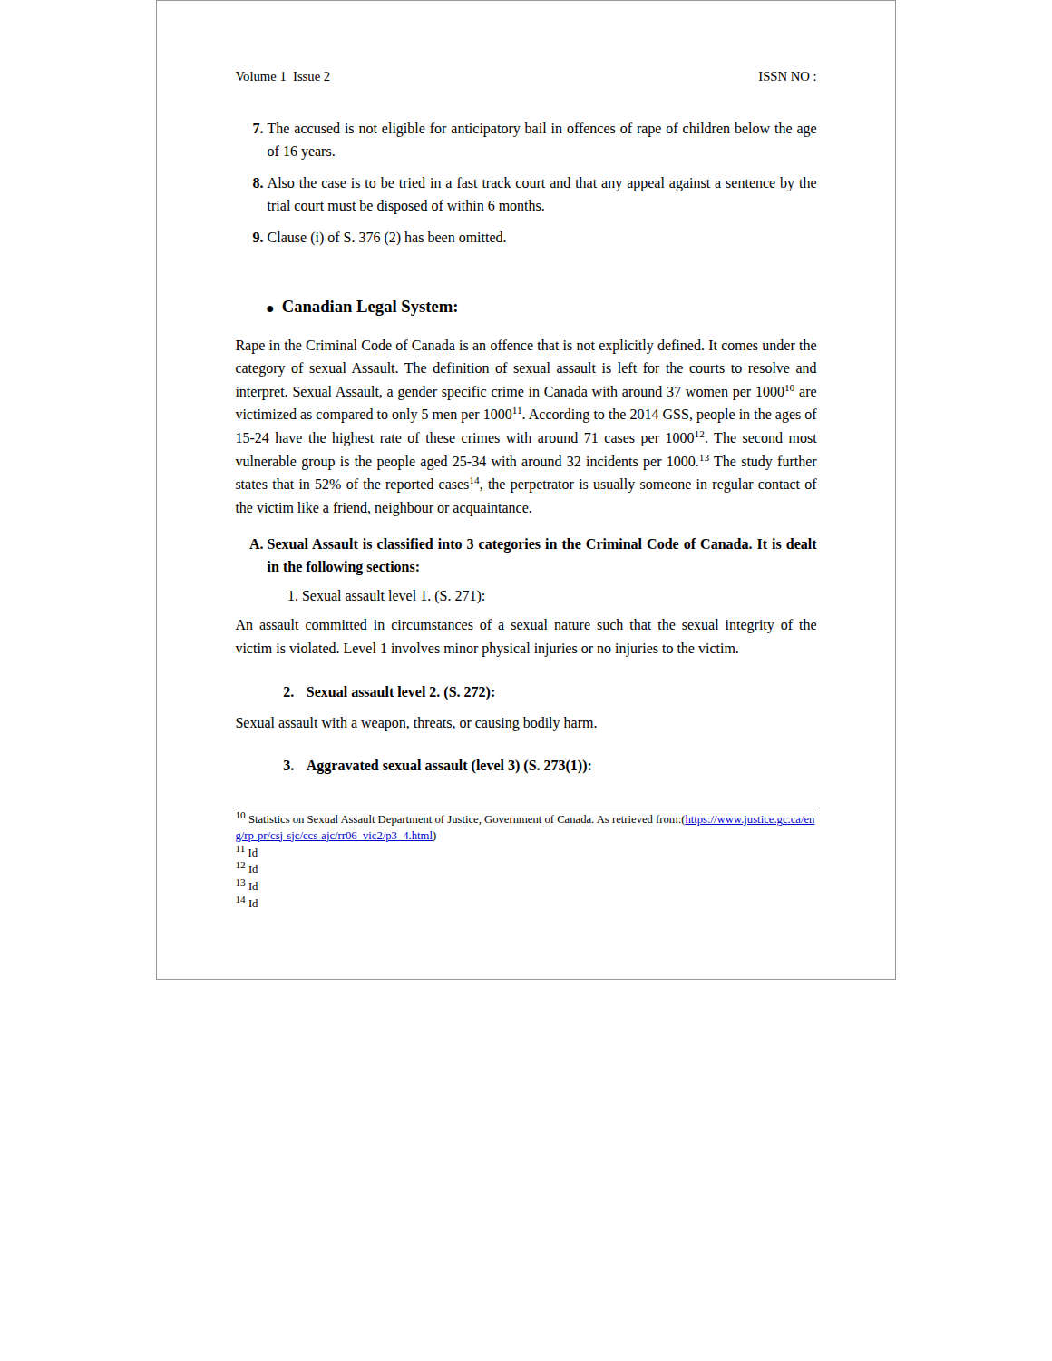Volume 1 Issue 2
ISSN NO :
The accused is not eligible for anticipatory bail in offences of rape of children below the age of 16 years.
Also the case is to be tried in a fast track court and that any appeal against a sentence by the trial court must be disposed of within 6 months.
Clause (i) of S. 376 (2) has been omitted.
Canadian Legal System:
Rape in the Criminal Code of Canada is an offence that is not explicitly defined. It comes under the category of sexual Assault. The definition of sexual assault is left for the courts to resolve and interpret. Sexual Assault, a gender specific crime in Canada with around 37 women per 100010 are victimized as compared to only 5 men per 100011. According to the 2014 GSS, people in the ages of 15-24 have the highest rate of these crimes with around 71 cases per 100012. The second most vulnerable group is the people aged 25-34 with around 32 incidents per 1000.13 The study further states that in 52% of the reported cases14, the perpetrator is usually someone in regular contact of the victim like a friend, neighbour or acquaintance.
Sexual Assault is classified into 3 categories in the Criminal Code of Canada. It is dealt in the following sections:
Sexual assault level 1. (S. 271):
An assault committed in circumstances of a sexual nature such that the sexual integrity of the victim is violated. Level 1 involves minor physical injuries or no injuries to the victim.
2. Sexual assault level 2. (S. 272):
Sexual assault with a weapon, threats, or causing bodily harm.
3. Aggravated sexual assault (level 3) (S. 273(1)):
10 Statistics on Sexual Assault Department of Justice, Government of Canada. As retrieved from:(https://www.justice.gc.ca/eng/rp-pr/csj-sjc/ccs-ajc/rr06_vic2/p3_4.html)
11 Id
12 Id
13 Id
14 Id